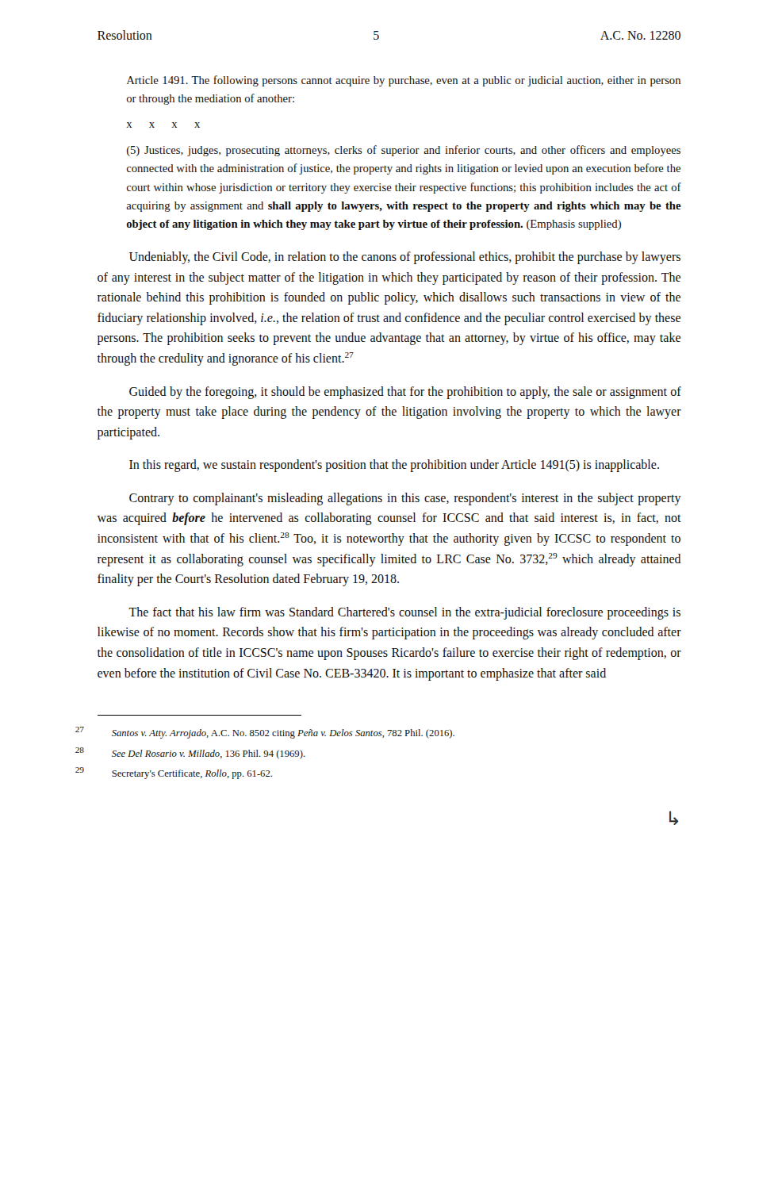Resolution 5 A.C. No. 12280
Article 1491. The following persons cannot acquire by purchase, even at a public or judicial auction, either in person or through the mediation of another:
x x x x
(5) Justices, judges, prosecuting attorneys, clerks of superior and inferior courts, and other officers and employees connected with the administration of justice, the property and rights in litigation or levied upon an execution before the court within whose jurisdiction or territory they exercise their respective functions; this prohibition includes the act of acquiring by assignment and shall apply to lawyers, with respect to the property and rights which may be the object of any litigation in which they may take part by virtue of their profession. (Emphasis supplied)
Undeniably, the Civil Code, in relation to the canons of professional ethics, prohibit the purchase by lawyers of any interest in the subject matter of the litigation in which they participated by reason of their profession. The rationale behind this prohibition is founded on public policy, which disallows such transactions in view of the fiduciary relationship involved, i.e., the relation of trust and confidence and the peculiar control exercised by these persons. The prohibition seeks to prevent the undue advantage that an attorney, by virtue of his office, may take through the credulity and ignorance of his client.27
Guided by the foregoing, it should be emphasized that for the prohibition to apply, the sale or assignment of the property must take place during the pendency of the litigation involving the property to which the lawyer participated.
In this regard, we sustain respondent's position that the prohibition under Article 1491(5) is inapplicable.
Contrary to complainant's misleading allegations in this case, respondent's interest in the subject property was acquired before he intervened as collaborating counsel for ICCSC and that said interest is, in fact, not inconsistent with that of his client.28 Too, it is noteworthy that the authority given by ICCSC to respondent to represent it as collaborating counsel was specifically limited to LRC Case No. 3732,29 which already attained finality per the Court's Resolution dated February 19, 2018.
The fact that his law firm was Standard Chartered's counsel in the extra-judicial foreclosure proceedings is likewise of no moment. Records show that his firm's participation in the proceedings was already concluded after the consolidation of title in ICCSC's name upon Spouses Ricardo's failure to exercise their right of redemption, or even before the institution of Civil Case No. CEB-33420. It is important to emphasize that after said
27 Santos v. Atty. Arrojado, A.C. No. 8502 citing Peña v. Delos Santos, 782 Phil. (2016).
28 See Del Rosario v. Millado, 136 Phil. 94 (1969).
29 Secretary's Certificate, Rollo, pp. 61-62.
↳